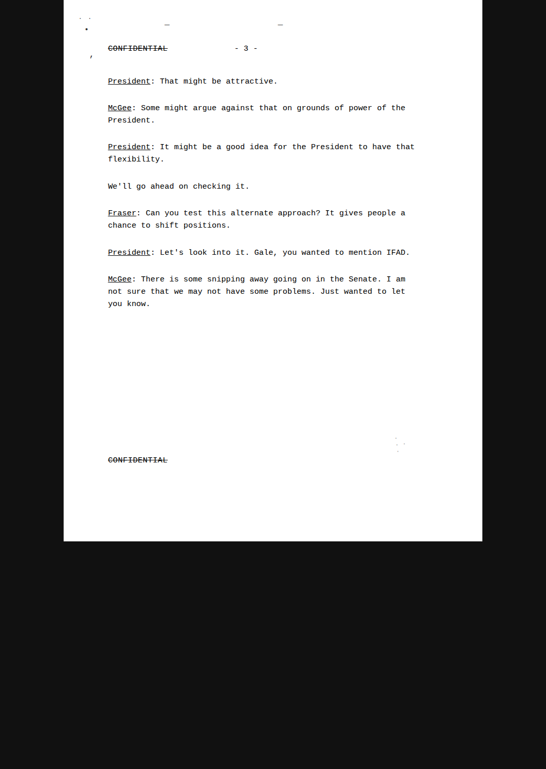. .
•
—
—
CONFIDENTIAL - 3 -
,
President: That might be attractive.
McGee: Some might argue against that on grounds of power of the President.
President: It might be a good idea for the President to have that flexibility.
We'll go ahead on checking it.
Fraser: Can you test this alternate approach? It gives people a chance to shift positions.
President: Let's look into it. Gale, you wanted to mention IFAD.
McGee: There is some snipping away going on in the Senate. I am not sure that we may not have some problems. Just wanted to let you know.
·
· ·
·
CONFIDENTIAL